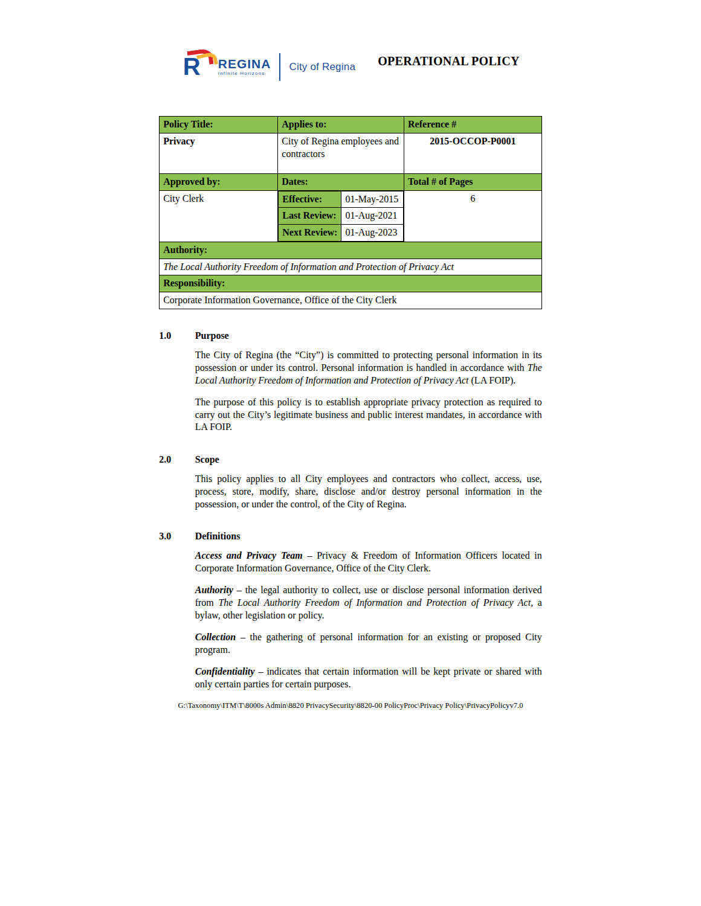R
REGINA
Infinite Horizons
City of Regina
OPERATIONAL POLICY
| Policy Title: | Applies to: | Reference # |
| Privacy | City of Regina employees and contractors | 2015-OCCOP-P0001 |
| Approved by: | Dates: | Total # of Pages |
| City Clerk | / Effective: / 01-May-2015 / / Last Review: / 01-Aug-2021 / / Next Review: / 01-Aug-2023 / | 6 |
| Authority: |
| The Local Authority Freedom of Information and Protection of Privacy Act |
| Responsibility: |
| Corporate Information Governance, Office of the City Clerk |
1.0
Purpose
The City of Regina (the “City”) is committed to protecting personal information in its possession or under its control. Personal information is handled in accordance with The Local Authority Freedom of Information and Protection of Privacy Act (LA FOIP).
The purpose of this policy is to establish appropriate privacy protection as required to carry out the City’s legitimate business and public interest mandates, in accordance with LA FOIP.
2.0
Scope
This policy applies to all City employees and contractors who collect, access, use, process, store, modify, share, disclose and/or destroy personal information in the possession, or under the control, of the City of Regina.
3.0
Definitions
Access and Privacy Team – Privacy & Freedom of Information Officers located in Corporate Information Governance, Office of the City Clerk.
Authority – the legal authority to collect, use or disclose personal information derived from The Local Authority Freedom of Information and Protection of Privacy Act, a bylaw, other legislation or policy.
Collection – the gathering of personal information for an existing or proposed City program.
Confidentiality – indicates that certain information will be kept private or shared with only certain parties for certain purposes.
G:\Taxonomy\ITM\T\8000s Admin\8820 PrivacySecurity\8820-00 PolicyProc\Privacy Policy\PrivacyPolicyv7.0